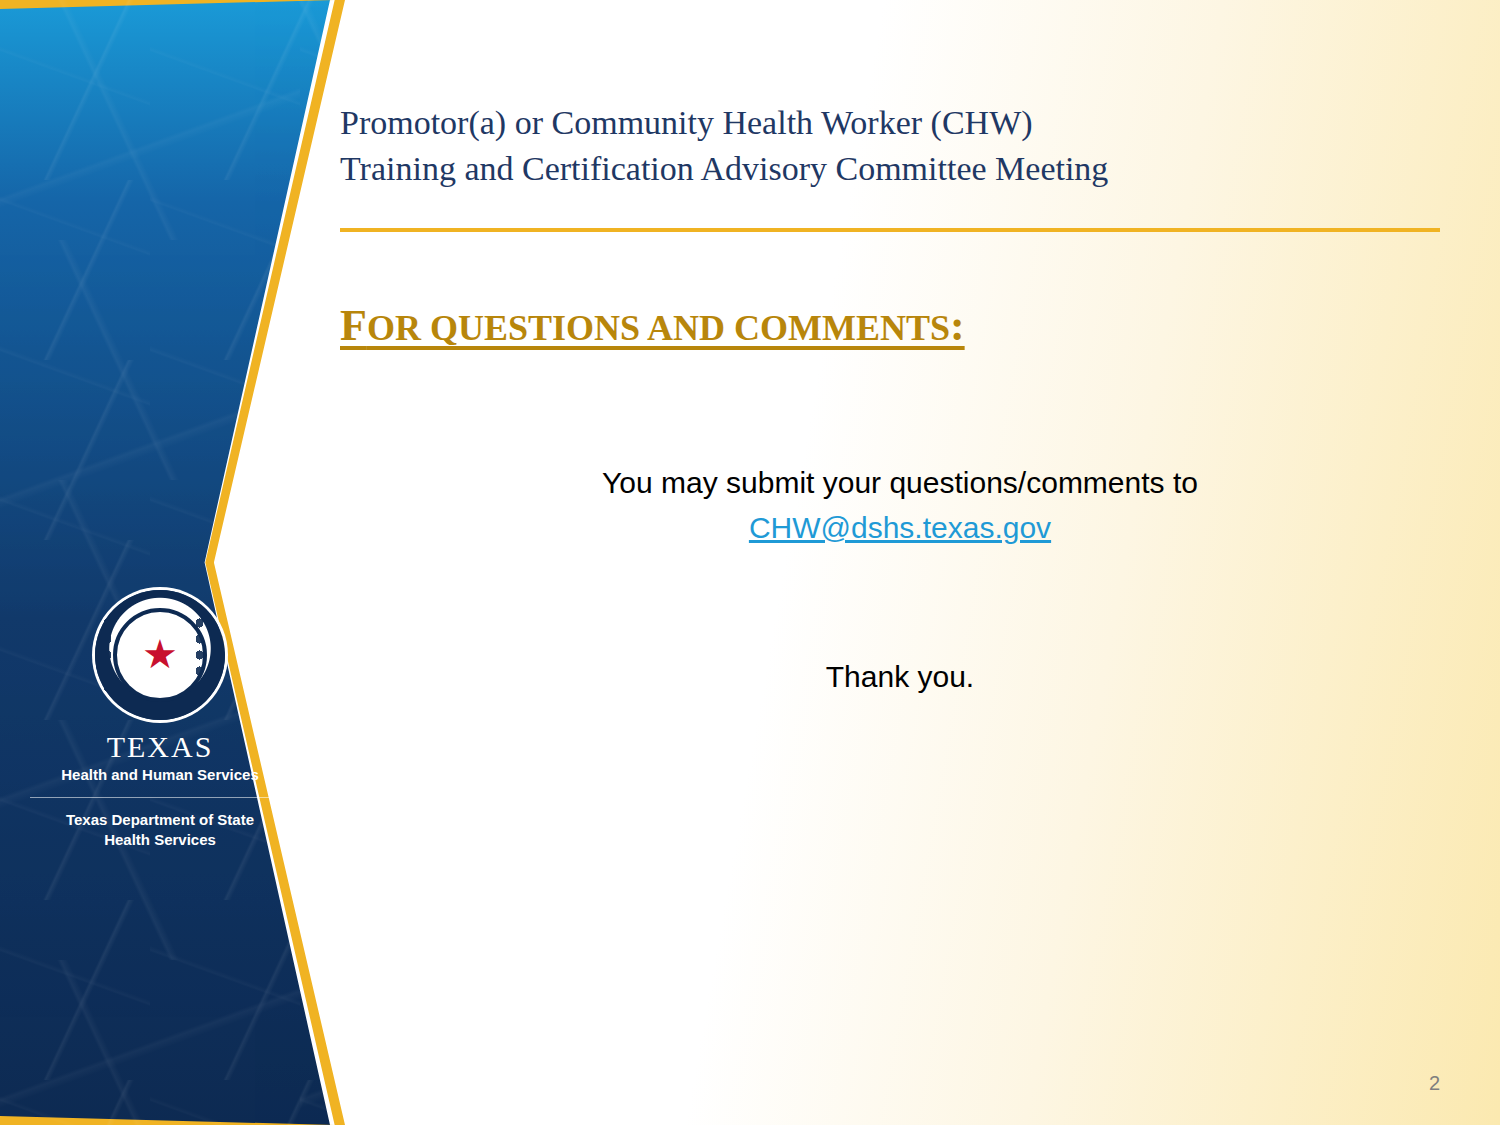★
TEXAS
Health and Human Services
Texas Department of State
Health Services
Promotor(a) or Community Health Worker (CHW)
Training and Certification Advisory Committee Meeting
FOR QUESTIONS AND COMMENTS:
You may submit your questions/comments to
CHW@dshs.texas.gov
Thank you.
2